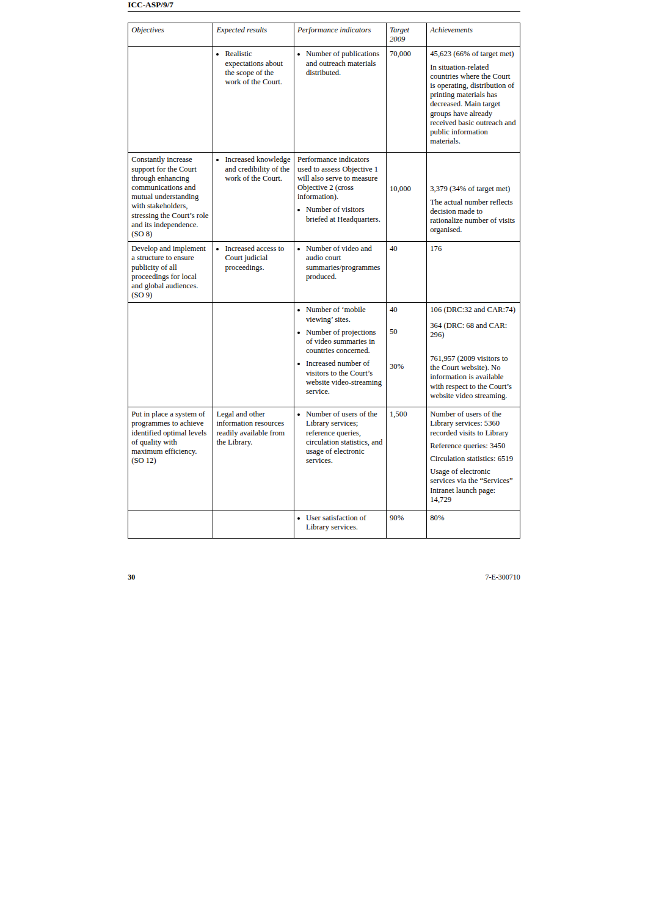ICC-ASP/9/7
| Objectives | Expected results | Performance indicators | Target 2009 | Achievements |
| --- | --- | --- | --- | --- |
| | Realistic expectations about the scope of the work of the Court. | Number of publications and outreach materials distributed. | 70,000 | 45,623 (66% of target met) In situation-related countries where the Court is operating, distribution of printing materials has decreased. Main target groups have already received basic outreach and public information materials. |
| Constantly increase support for the Court through enhancing communications and mutual understanding with stakeholders, stressing the Court’s role and its independence. (SO 8) | Increased knowledge and credibility of the work of the Court. | Performance indicators used to assess Objective 1 will also serve to measure Objective 2 (cross information). Number of visitors briefed at Headquarters. | 10,000 | 3,379 (34% of target met) The actual number reflects decision made to rationalize number of visits organised. |
| Develop and implement a structure to ensure publicity of all proceedings for local and global audiences. (SO 9) | Increased access to Court judicial proceedings. | Number of video and audio court summaries/programmes produced. | 40 | 176 |
| | | Number of ‘mobile viewing’ sites. Number of projections of video summaries in countries concerned. Increased number of visitors to the Court’s website video-streaming service. | 40 50 30% | 106 (DRC:32 and CAR:74) 364 (DRC: 68 and CAR: 296) 761,957 (2009 visitors to the Court website). No information is available with respect to the Court’s website video streaming. |
| Put in place a system of programmes to achieve identified optimal levels of quality with maximum efficiency. (SO 12) | Legal and other information resources readily available from the Library. | Number of users of the Library services; reference queries, circulation statistics, and usage of electronic services. | 1,500 | Number of users of the Library services: 5360 recorded visits to Library Reference queries: 3450 Circulation statistics: 6519 Usage of electronic services via the “Services” Intranet launch page: 14,729 |
| | | User satisfaction of Library services. | 90% | 80% |
30 7-E-300710